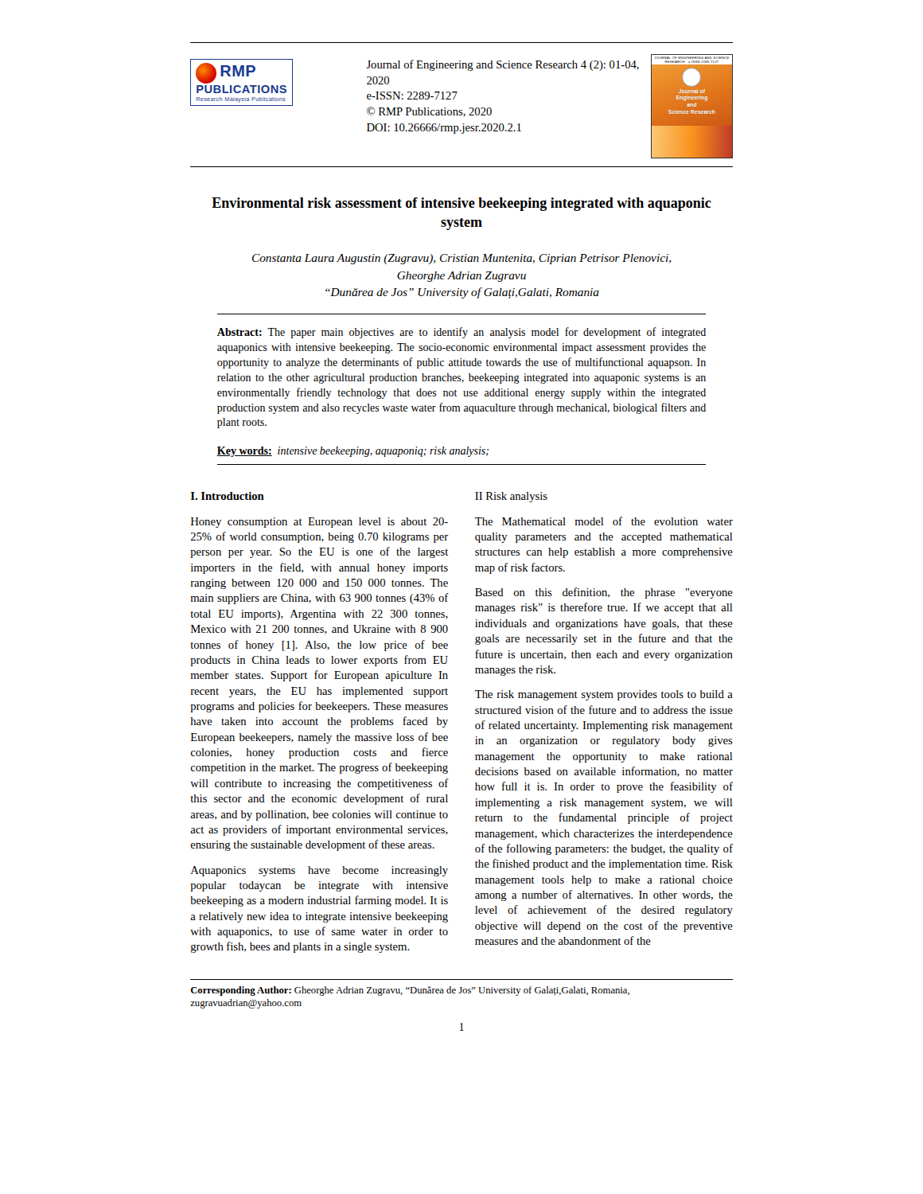RMP
PUBLICATIONS
Research Malaysia Publications
Journal of Engineering and Science Research 4 (2): 01-04, 2020
e-ISSN: 2289-7127
© RMP Publications, 2020
DOI: 10.26666/rmp.jesr.2020.2.1
JOURNAL OF ENGINEERING AND SCIENCE RESEARCH e-ISSN 2289-7127
Journal of
Engineering
and
Science Research
Environmental risk assessment of intensive beekeeping integrated with aquaponic system
Constanta Laura Augustin (Zugravu), Cristian Muntenita, Ciprian Petrisor Plenovici,
Gheorghe Adrian Zugravu
“Dunărea de Jos” University of Galați,Galati, Romania
Abstract: The paper main objectives are to identify an analysis model for development of integrated aquaponics with intensive beekeeping. The socio-economic environmental impact assessment provides the opportunity to analyze the determinants of public attitude towards the use of multifunctional aquapson. In relation to the other agricultural production branches, beekeeping integrated into aquaponic systems is an environmentally friendly technology that does not use additional energy supply within the integrated production system and also recycles waste water from aquaculture through mechanical, biological filters and plant roots.
Key words: intensive beekeeping, aquaponiq; risk analysis;
I. Introduction
Honey consumption at European level is about 20-25% of world consumption, being 0.70 kilograms per person per year. So the EU is one of the largest importers in the field, with annual honey imports ranging between 120 000 and 150 000 tonnes. The main suppliers are China, with 63 900 tonnes (43% of total EU imports), Argentina with 22 300 tonnes, Mexico with 21 200 tonnes, and Ukraine with 8 900 tonnes of honey [1]. Also, the low price of bee products in China leads to lower exports from EU member states. Support for European apiculture In recent years, the EU has implemented support programs and policies for beekeepers. These measures have taken into account the problems faced by European beekeepers, namely the massive loss of bee colonies, honey production costs and fierce competition in the market. The progress of beekeeping will contribute to increasing the competitiveness of this sector and the economic development of rural areas, and by pollination, bee colonies will continue to act as providers of important environmental services, ensuring the sustainable development of these areas.
Aquaponics systems have become increasingly popular todaycan be integrate with intensive beekeeping as a modern industrial farming model. It is a relatively new idea to integrate intensive beekeeping with aquaponics, to use of same water in order to growth fish, bees and plants in a single system.
II Risk analysis
The Mathematical model of the evolution water quality parameters and the accepted mathematical structures can help establish a more comprehensive map of risk factors.
Based on this definition, the phrase "everyone manages risk" is therefore true. If we accept that all individuals and organizations have goals, that these goals are necessarily set in the future and that the future is uncertain, then each and every organization manages the risk.
The risk management system provides tools to build a structured vision of the future and to address the issue of related uncertainty. Implementing risk management in an organization or regulatory body gives management the opportunity to make rational decisions based on available information, no matter how full it is. In order to prove the feasibility of implementing a risk management system, we will return to the fundamental principle of project management, which characterizes the interdependence of the following parameters: the budget, the quality of the finished product and the implementation time. Risk management tools help to make a rational choice among a number of alternatives. In other words, the level of achievement of the desired regulatory objective will depend on the cost of the preventive measures and the abandonment of the
Corresponding Author: Gheorghe Adrian Zugravu, “Dunărea de Jos” University of Galați,Galati, Romania, zugravuadrian@yahoo.com
1